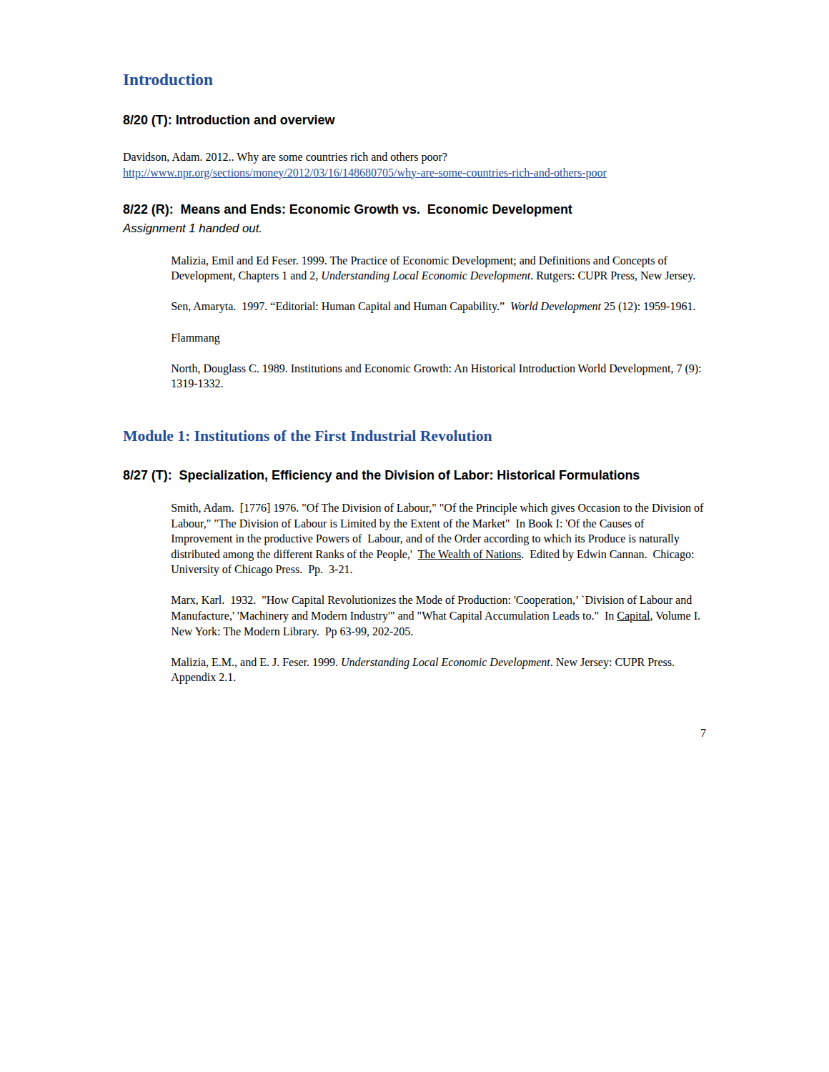Introduction
8/20 (T): Introduction and overview
Davidson, Adam. 2012.. Why are some countries rich and others poor?
http://www.npr.org/sections/money/2012/03/16/148680705/why-are-some-countries-rich-and-others-poor
8/22 (R): Means and Ends: Economic Growth vs. Economic Development
Assignment 1 handed out.
Malizia, Emil and Ed Feser. 1999. The Practice of Economic Development; and Definitions and Concepts of Development, Chapters 1 and 2, Understanding Local Economic Development. Rutgers: CUPR Press, New Jersey.
Sen, Amaryta. 1997. “Editorial: Human Capital and Human Capability.” World Development 25 (12): 1959-1961.
Flammang
North, Douglass C. 1989. Institutions and Economic Growth: An Historical Introduction World Development, 7 (9): 1319-1332.
Module 1: Institutions of the First Industrial Revolution
8/27 (T): Specialization, Efficiency and the Division of Labor: Historical Formulations
Smith, Adam. [1776] 1976. "Of The Division of Labour," "Of the Principle which gives Occasion to the Division of Labour," "The Division of Labour is Limited by the Extent of the Market" In Book I: 'Of the Causes of Improvement in the productive Powers of Labour, and of the Order according to which its Produce is naturally distributed among the different Ranks of the People,' The Wealth of Nations. Edited by Edwin Cannan. Chicago: University of Chicago Press. Pp. 3-21.
Marx, Karl. 1932. "How Capital Revolutionizes the Mode of Production: 'Cooperation,’ `Division of Labour and Manufacture,' 'Machinery and Modern Industry'" and "What Capital Accumulation Leads to." In Capital, Volume I. New York: The Modern Library. Pp 63-99, 202-205.
Malizia, E.M., and E. J. Feser. 1999. Understanding Local Economic Development. New Jersey: CUPR Press. Appendix 2.1.
7